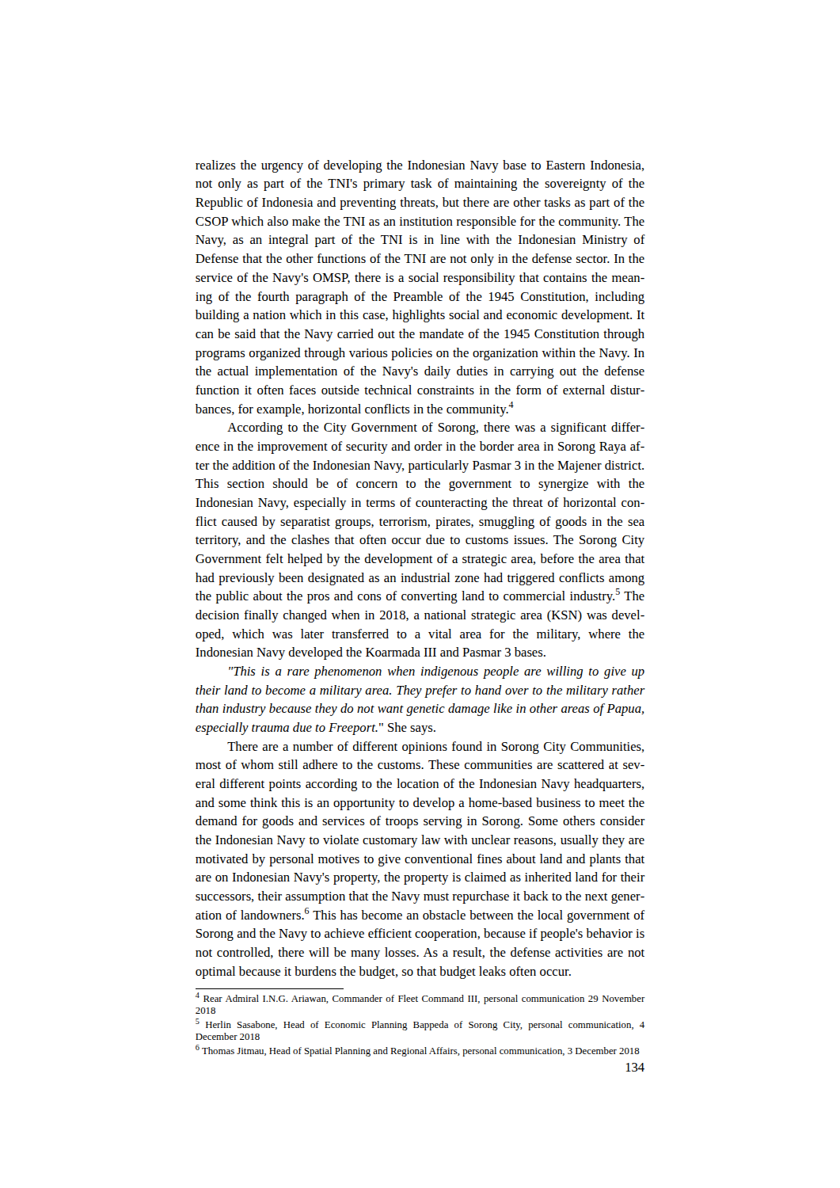realizes the urgency of developing the Indonesian Navy base to Eastern Indonesia, not only as part of the TNI's primary task of maintaining the sovereignty of the Republic of Indonesia and preventing threats, but there are other tasks as part of the CSOP which also make the TNI as an institution responsible for the community. The Navy, as an integral part of the TNI is in line with the Indonesian Ministry of Defense that the other functions of the TNI are not only in the defense sector. In the service of the Navy's OMSP, there is a social responsibility that contains the meaning of the fourth paragraph of the Preamble of the 1945 Constitution, including building a nation which in this case, highlights social and economic development. It can be said that the Navy carried out the mandate of the 1945 Constitution through programs organized through various policies on the organization within the Navy. In the actual implementation of the Navy's daily duties in carrying out the defense function it often faces outside technical constraints in the form of external disturbances, for example, horizontal conflicts in the community.4
According to the City Government of Sorong, there was a significant difference in the improvement of security and order in the border area in Sorong Raya after the addition of the Indonesian Navy, particularly Pasmar 3 in the Majener district. This section should be of concern to the government to synergize with the Indonesian Navy, especially in terms of counteracting the threat of horizontal conflict caused by separatist groups, terrorism, pirates, smuggling of goods in the sea territory, and the clashes that often occur due to customs issues. The Sorong City Government felt helped by the development of a strategic area, before the area that had previously been designated as an industrial zone had triggered conflicts among the public about the pros and cons of converting land to commercial industry.5 The decision finally changed when in 2018, a national strategic area (KSN) was developed, which was later transferred to a vital area for the military, where the Indonesian Navy developed the Koarmada III and Pasmar 3 bases.
"This is a rare phenomenon when indigenous people are willing to give up their land to become a military area. They prefer to hand over to the military rather than industry because they do not want genetic damage like in other areas of Papua, especially trauma due to Freeport." She says.
There are a number of different opinions found in Sorong City Communities, most of whom still adhere to the customs. These communities are scattered at several different points according to the location of the Indonesian Navy headquarters, and some think this is an opportunity to develop a home-based business to meet the demand for goods and services of troops serving in Sorong. Some others consider the Indonesian Navy to violate customary law with unclear reasons, usually they are motivated by personal motives to give conventional fines about land and plants that are on Indonesian Navy's property, the property is claimed as inherited land for their successors, their assumption that the Navy must repurchase it back to the next generation of landowners.6 This has become an obstacle between the local government of Sorong and the Navy to achieve efficient cooperation, because if people's behavior is not controlled, there will be many losses. As a result, the defense activities are not optimal because it burdens the budget, so that budget leaks often occur.
4 Rear Admiral I.N.G. Ariawan, Commander of Fleet Command III, personal communication 29 November 2018
5 Herlin Sasabone, Head of Economic Planning Bappeda of Sorong City, personal communication, 4 December 2018
6 Thomas Jitmau, Head of Spatial Planning and Regional Affairs, personal communication, 3 December 2018
134